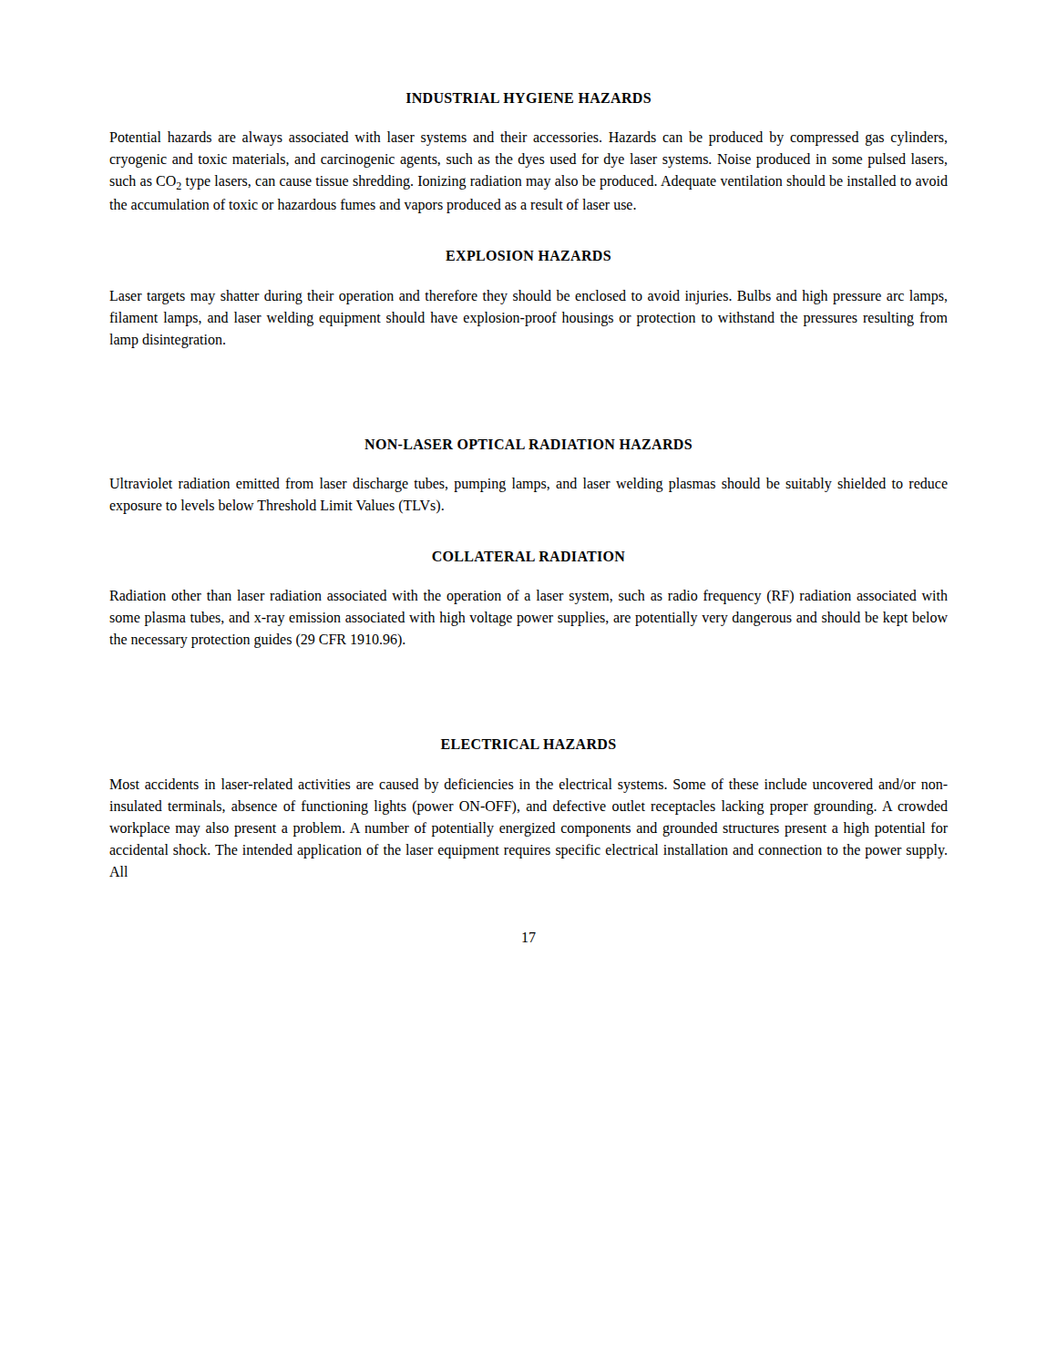Industrial Hygiene Hazards
Potential hazards are always associated with laser systems and their accessories. Hazards can be produced by compressed gas cylinders, cryogenic and toxic materials, and carcinogenic agents, such as the dyes used for dye laser systems. Noise produced in some pulsed lasers, such as CO2 type lasers, can cause tissue shredding. Ionizing radiation may also be produced. Adequate ventilation should be installed to avoid the accumulation of toxic or hazardous fumes and vapors produced as a result of laser use.
Explosion Hazards
Laser targets may shatter during their operation and therefore they should be enclosed to avoid injuries. Bulbs and high pressure arc lamps, filament lamps, and laser welding equipment should have explosion-proof housings or protection to withstand the pressures resulting from lamp disintegration.
Non-Laser Optical Radiation Hazards
Ultraviolet radiation emitted from laser discharge tubes, pumping lamps, and laser welding plasmas should be suitably shielded to reduce exposure to levels below Threshold Limit Values (TLVs).
Collateral Radiation
Radiation other than laser radiation associated with the operation of a laser system, such as radio frequency (RF) radiation associated with some plasma tubes, and x-ray emission associated with high voltage power supplies, are potentially very dangerous and should be kept below the necessary protection guides (29 CFR 1910.96).
Electrical Hazards
Most accidents in laser-related activities are caused by deficiencies in the electrical systems. Some of these include uncovered and/or non-insulated terminals, absence of functioning lights (power ON-OFF), and defective outlet receptacles lacking proper grounding. A crowded workplace may also present a problem. A number of potentially energized components and grounded structures present a high potential for accidental shock. The intended application of the laser equipment requires specific electrical installation and connection to the power supply. All
17